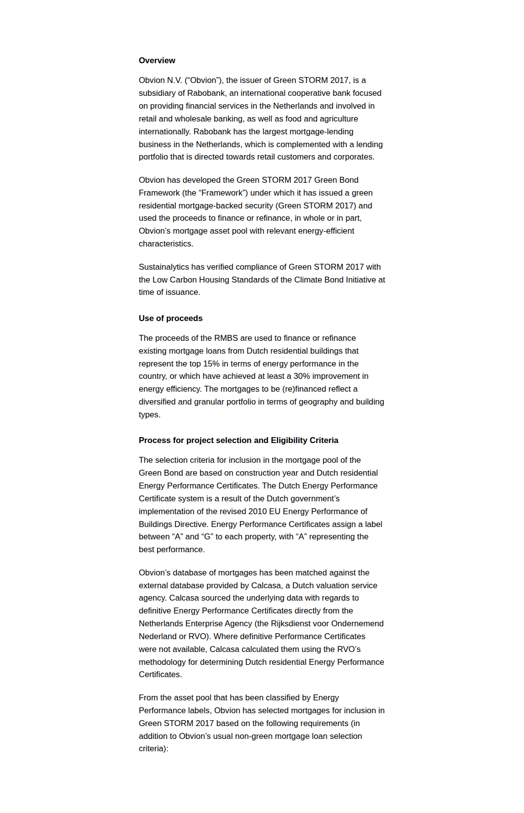Overview
Obvion N.V. (“Obvion”), the issuer of Green STORM 2017, is a subsidiary of Rabobank, an international cooperative bank focused on providing financial services in the Netherlands and involved in retail and wholesale banking, as well as food and agriculture internationally. Rabobank has the largest mortgage-lending business in the Netherlands, which is complemented with a lending portfolio that is directed towards retail customers and corporates.
Obvion has developed the Green STORM 2017 Green Bond Framework (the “Framework”) under which it has issued a green residential mortgage-backed security (Green STORM 2017) and used the proceeds to finance or refinance, in whole or in part, Obvion’s mortgage asset pool with relevant energy-efficient characteristics.
Sustainalytics has verified compliance of Green STORM 2017 with the Low Carbon Housing Standards of the Climate Bond Initiative at time of issuance.
Use of proceeds
The proceeds of the RMBS are used to finance or refinance existing mortgage loans from Dutch residential buildings that represent the top 15% in terms of energy performance in the country, or which have achieved at least a 30% improvement in energy efficiency. The mortgages to be (re)financed reflect a diversified and granular portfolio in terms of geography and building types.
Process for project selection and Eligibility Criteria
The selection criteria for inclusion in the mortgage pool of the Green Bond are based on construction year and Dutch residential Energy Performance Certificates. The Dutch Energy Performance Certificate system is a result of the Dutch government’s implementation of the revised 2010 EU Energy Performance of Buildings Directive. Energy Performance Certificates assign a label between “A” and “G” to each property, with “A” representing the best performance.
Obvion’s database of mortgages has been matched against the external database provided by Calcasa, a Dutch valuation service agency. Calcasa sourced the underlying data with regards to definitive Energy Performance Certificates directly from the Netherlands Enterprise Agency (the Rijksdienst voor Ondernemend Nederland or RVO). Where definitive Performance Certificates were not available, Calcasa calculated them using the RVO’s methodology for determining Dutch residential Energy Performance Certificates.
From the asset pool that has been classified by Energy Performance labels, Obvion has selected mortgages for inclusion in Green STORM 2017 based on the following requirements (in addition to Obvion’s usual non-green mortgage loan selection criteria):